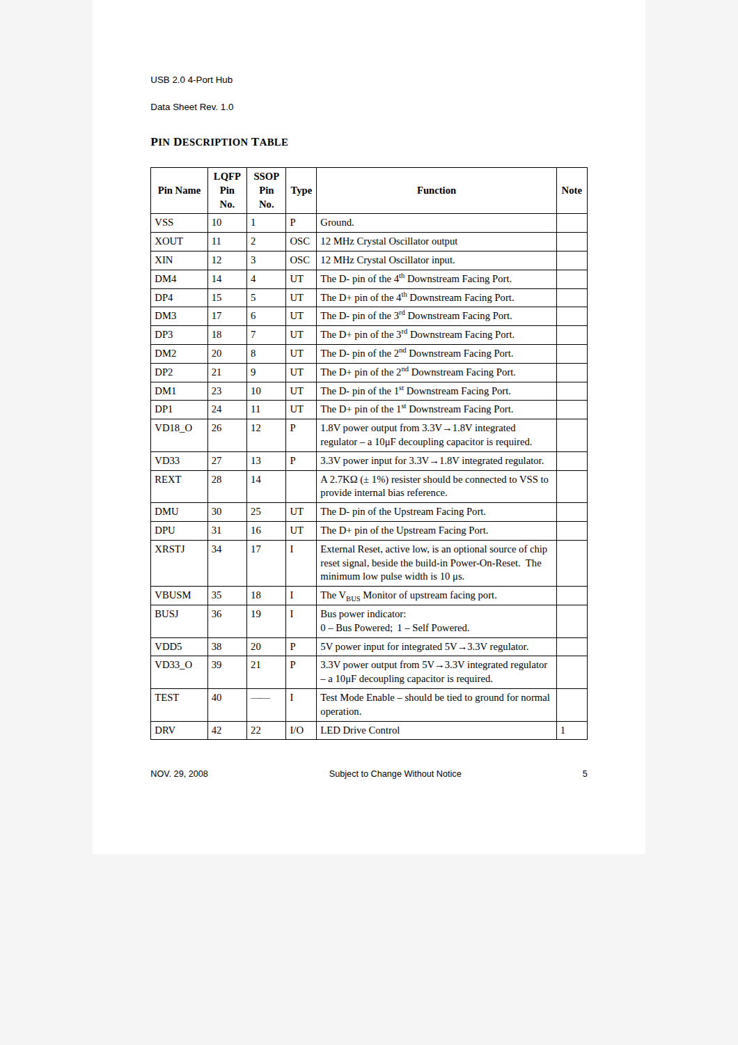USB 2.0 4-Port Hub
Data Sheet Rev. 1.0
PIN DESCRIPTION TABLE
Pin Description Table
| Pin Name | LQFP Pin No. | SSOP Pin No. | Type | Function | Note |
| --- | --- | --- | --- | --- | --- |
| VSS | 10 | 1 | P | Ground. | |
| XOUT | 11 | 2 | OSC | 12 MHz Crystal Oscillator output | |
| XIN | 12 | 3 | OSC | 12 MHz Crystal Oscillator input. | |
| DM4 | 14 | 4 | UT | The D- pin of the 4 th Downstream Facing Port. | |
| DP4 | 15 | 5 | UT | The D+ pin of the 4 th Downstream Facing Port. | |
| DM3 | 17 | 6 | UT | The D- pin of the 3 rd Downstream Facing Port. | |
| DP3 | 18 | 7 | UT | The D+ pin of the 3 rd Downstream Facing Port. | |
| DM2 | 20 | 8 | UT | The D- pin of the 2 nd Downstream Facing Port. | |
| DP2 | 21 | 9 | UT | The D+ pin of the 2 nd Downstream Facing Port. | |
| DM1 | 23 | 10 | UT | The D- pin of the 1 st Downstream Facing Port. | |
| DP1 | 24 | 11 | UT | The D+ pin of the 1 st Downstream Facing Port. | |
| VD18_O | 26 | 12 | P | 1.8V power output from 3.3V→1.8V integrated regulator – a 10μF decoupling capacitor is required. | |
| VD33 | 27 | 13 | P | 3.3V power input for 3.3V→1.8V integrated regulator. | |
| REXT | 28 | 14 | | A 2.7KΩ (± 1%) resister should be connected to VSS to provide internal bias reference. | |
| DMU | 30 | 25 | UT | The D- pin of the Upstream Facing Port. | |
| DPU | 31 | 16 | UT | The D+ pin of the Upstream Facing Port. | |
| XRSTJ | 34 | 17 | I | External Reset, active low, is an optional source of chip reset signal, beside the build-in Power-On-Reset. The minimum low pulse width is 10 μs. | |
| VBUSM | 35 | 18 | I | The V BUS Monitor of upstream facing port. | |
| BUSJ | 36 | 19 | I | Bus power indicator: 0 – Bus Powered; 1 – Self Powered. | |
| VDD5 | 38 | 20 | P | 5V power input for integrated 5V→3.3V regulator. | |
| VD33_O | 39 | 21 | P | 3.3V power output from 5V→3.3V integrated regulator – a 10μF decoupling capacitor is required. | |
| TEST | 40 | —— | I | Test Mode Enable – should be tied to ground for normal operation. | |
| DRV | 42 | 22 | I/O | LED Drive Control | 1 |
NOV. 29, 2008
Subject to Change Without Notice
5